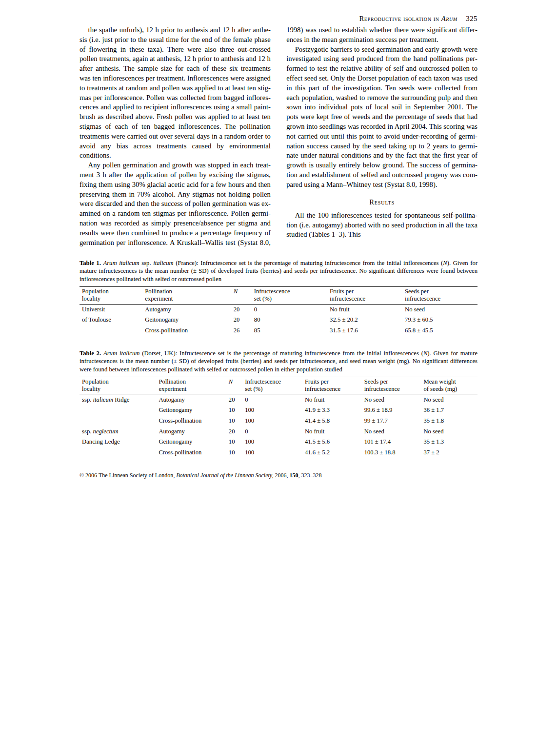Reproductive isolation in Arum 325
the spathe unfurls), 12 h prior to anthesis and 12 h after anthesis (i.e. just prior to the usual time for the end of the female phase of flowering in these taxa). There were also three out-crossed pollen treatments, again at anthesis, 12 h prior to anthesis and 12 h after anthesis. The sample size for each of these six treatments was ten inflorescences per treatment. Inflorescences were assigned to treatments at random and pollen was applied to at least ten stigmas per inflorescence. Pollen was collected from bagged inflorescences and applied to recipient inflorescences using a small paintbrush as described above. Fresh pollen was applied to at least ten stigmas of each of ten bagged inflorescences. The pollination treatments were carried out over several days in a random order to avoid any bias across treatments caused by environmental conditions.
Any pollen germination and growth was stopped in each treatment 3 h after the application of pollen by excising the stigmas, fixing them using 30% glacial acetic acid for a few hours and then preserving them in 70% alcohol. Any stigmas not holding pollen were discarded and then the success of pollen germination was examined on a random ten stigmas per inflorescence. Pollen germination was recorded as simply presence/absence per stigma and results were then combined to produce a percentage frequency of germination per inflorescence. A Kruskall–Wallis test (Systat 8.0, 1998) was used to establish whether there were significant differences in the mean germination success per treatment.
Postzygotic barriers to seed germination and early growth were investigated using seed produced from the hand pollinations performed to test the relative ability of self and outcrossed pollen to effect seed set. Only the Dorset population of each taxon was used in this part of the investigation. Ten seeds were collected from each population, washed to remove the surrounding pulp and then sown into individual pots of local soil in September 2001. The pots were kept free of weeds and the percentage of seeds that had grown into seedlings was recorded in April 2004. This scoring was not carried out until this point to avoid under-recording of germination success caused by the seed taking up to 2 years to germinate under natural conditions and by the fact that the first year of growth is usually entirely below ground. The success of germination and establishment of selfed and outcrossed progeny was compared using a Mann–Whitney test (Systat 8.0, 1998).
Results
All the 100 inflorescences tested for spontaneous self-pollination (i.e. autogamy) aborted with no seed production in all the taxa studied (Tables 1–3). This
Table 1. Arum italicum ssp. italicum (France): Infructescence set is the percentage of maturing infructescence from the initial inflorescences (N). Given for mature infructescences is the mean number (± SD) of developed fruits (berries) and seeds per infructescence. No significant differences were found between inflorescences pollinated with selfed or outcrossed pollen
| Population locality | Pollination experiment | N | Infructescence set (%) | Fruits per infructescence | Seeds per infructescence |
| --- | --- | --- | --- | --- | --- |
| Universit | Autogamy | 20 | 0 | No fruit | No seed |
| of Toulouse | Geitonogamy | 20 | 80 | 32.5 ± 20.2 | 79.3 ± 60.5 |
| | Cross-pollination | 26 | 85 | 31.5 ± 17.6 | 65.8 ± 45.5 |
Table 2. Arum italicum (Dorset, UK): Infructescence set is the percentage of maturing infructescence from the initial inflorescences (N). Given for mature infructescences is the mean number (± SD) of developed fruits (berries) and seeds per infructescence, and seed mean weight (mg). No significant differences were found between inflorescences pollinated with selfed or outcrossed pollen in either population studied
| Population locality | Pollination experiment | N | Infructescence set (%) | Fruits per infructescence | Seeds per infructescence | Mean weight of seeds (mg) |
| --- | --- | --- | --- | --- | --- | --- |
| ssp. italicum Ridge | Autogamy | 20 | 0 | No fruit | No seed | No seed |
| | Geitonogamy | 10 | 100 | 41.9 ± 3.3 | 99.6 ± 18.9 | 36 ± 1.7 |
| | Cross-pollination | 10 | 100 | 41.4 ± 5.8 | 99 ± 17.7 | 35 ± 1.8 |
| ssp. neglectum | Autogamy | 20 | 0 | No fruit | No seed | No seed |
| Dancing Ledge | Geitonogamy | 10 | 100 | 41.5 ± 5.6 | 101 ± 17.4 | 35 ± 1.3 |
| | Cross-pollination | 10 | 100 | 41.6 ± 5.2 | 100.3 ± 18.8 | 37 ± 2 |
© 2006 The Linnean Society of London, Botanical Journal of the Linnean Society, 2006, 150, 323–328